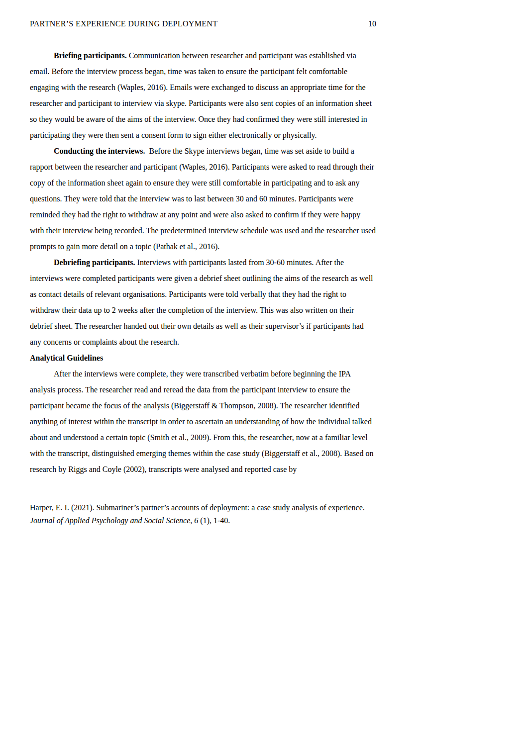Partner’s Experience During Deployment 10
Briefing participants. Communication between researcher and participant was established via email. Before the interview process began, time was taken to ensure the participant felt comfortable engaging with the research (Waples, 2016). Emails were exchanged to discuss an appropriate time for the researcher and participant to interview via skype. Participants were also sent copies of an information sheet so they would be aware of the aims of the interview. Once they had confirmed they were still interested in participating they were then sent a consent form to sign either electronically or physically.
Conducting the interviews. Before the Skype interviews began, time was set aside to build a rapport between the researcher and participant (Waples, 2016). Participants were asked to read through their copy of the information sheet again to ensure they were still comfortable in participating and to ask any questions. They were told that the interview was to last between 30 and 60 minutes. Participants were reminded they had the right to withdraw at any point and were also asked to confirm if they were happy with their interview being recorded. The predetermined interview schedule was used and the researcher used prompts to gain more detail on a topic (Pathak et al., 2016).
Debriefing participants. Interviews with participants lasted from 30-60 minutes. After the interviews were completed participants were given a debrief sheet outlining the aims of the research as well as contact details of relevant organisations. Participants were told verbally that they had the right to withdraw their data up to 2 weeks after the completion of the interview. This was also written on their debrief sheet. The researcher handed out their own details as well as their supervisor’s if participants had any concerns or complaints about the research.
Analytical Guidelines
After the interviews were complete, they were transcribed verbatim before beginning the IPA analysis process. The researcher read and reread the data from the participant interview to ensure the participant became the focus of the analysis (Biggerstaff & Thompson, 2008). The researcher identified anything of interest within the transcript in order to ascertain an understanding of how the individual talked about and understood a certain topic (Smith et al., 2009). From this, the researcher, now at a familiar level with the transcript, distinguished emerging themes within the case study (Biggerstaff et al., 2008). Based on research by Riggs and Coyle (2002), transcripts were analysed and reported case by
Harper, E. I. (2021). Submariner’s partner’s accounts of deployment: a case study analysis of experience. Journal of Applied Psychology and Social Science, 6 (1), 1-40.